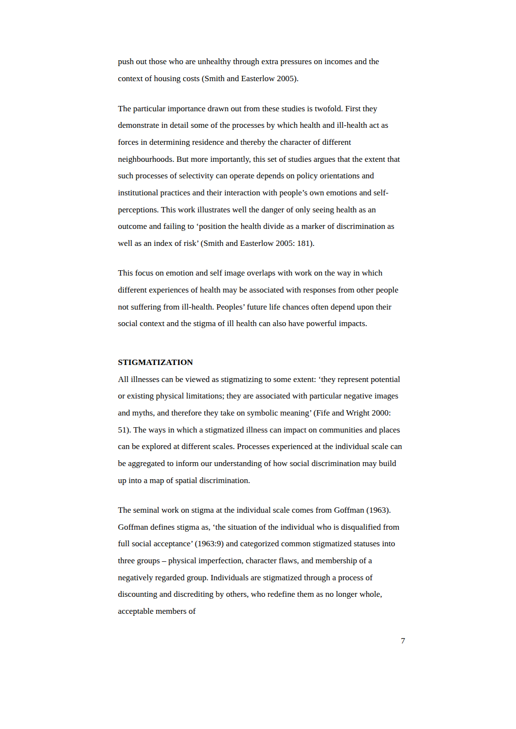push out those who are unhealthy through extra pressures on incomes and the context of housing costs (Smith and Easterlow 2005).
The particular importance drawn out from these studies is twofold. First they demonstrate in detail some of the processes by which health and ill-health act as forces in determining residence and thereby the character of different neighbourhoods. But more importantly, this set of studies argues that the extent that such processes of selectivity can operate depends on policy orientations and institutional practices and their interaction with people’s own emotions and self-perceptions. This work illustrates well the danger of only seeing health as an outcome and failing to ‘position the health divide as a marker of discrimination as well as an index of risk’ (Smith and Easterlow 2005: 181).
This focus on emotion and self image overlaps with work on the way in which different experiences of health may be associated with responses from other people not suffering from ill-health. Peoples’ future life chances often depend upon their social context and the stigma of ill health can also have powerful impacts.
STIGMATIZATION
All illnesses can be viewed as stigmatizing to some extent: ‘they represent potential or existing physical limitations; they are associated with particular negative images and myths, and therefore they take on symbolic meaning’ (Fife and Wright 2000: 51). The ways in which a stigmatized illness can impact on communities and places can be explored at different scales. Processes experienced at the individual scale can be aggregated to inform our understanding of how social discrimination may build up into a map of spatial discrimination.
The seminal work on stigma at the individual scale comes from Goffman (1963). Goffman defines stigma as, ‘the situation of the individual who is disqualified from full social acceptance’ (1963:9) and categorized common stigmatized statuses into three groups – physical imperfection, character flaws, and membership of a negatively regarded group. Individuals are stigmatized through a process of discounting and discrediting by others, who redefine them as no longer whole, acceptable members of
7